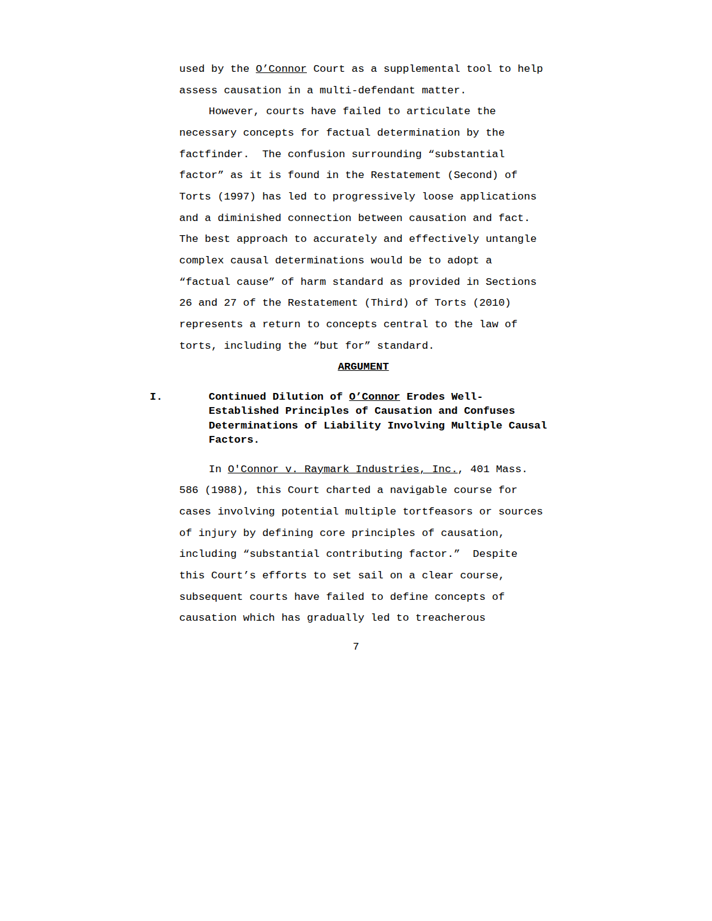used by the O’Connor Court as a supplemental tool to help assess causation in a multi-defendant matter.
However, courts have failed to articulate the necessary concepts for factual determination by the factfinder. The confusion surrounding “substantial factor” as it is found in the Restatement (Second) of Torts (1997) has led to progressively loose applications and a diminished connection between causation and fact. The best approach to accurately and effectively untangle complex causal determinations would be to adopt a “factual cause” of harm standard as provided in Sections 26 and 27 of the Restatement (Third) of Torts (2010) represents a return to concepts central to the law of torts, including the “but for” standard.
ARGUMENT
I. Continued Dilution of O’Connor Erodes Well-Established Principles of Causation and Confuses Determinations of Liability Involving Multiple Causal Factors.
In O'Connor v. Raymark Industries, Inc., 401 Mass. 586 (1988), this Court charted a navigable course for cases involving potential multiple tortfeasors or sources of injury by defining core principles of causation, including “substantial contributing factor.” Despite this Court’s efforts to set sail on a clear course, subsequent courts have failed to define concepts of causation which has gradually led to treacherous
7